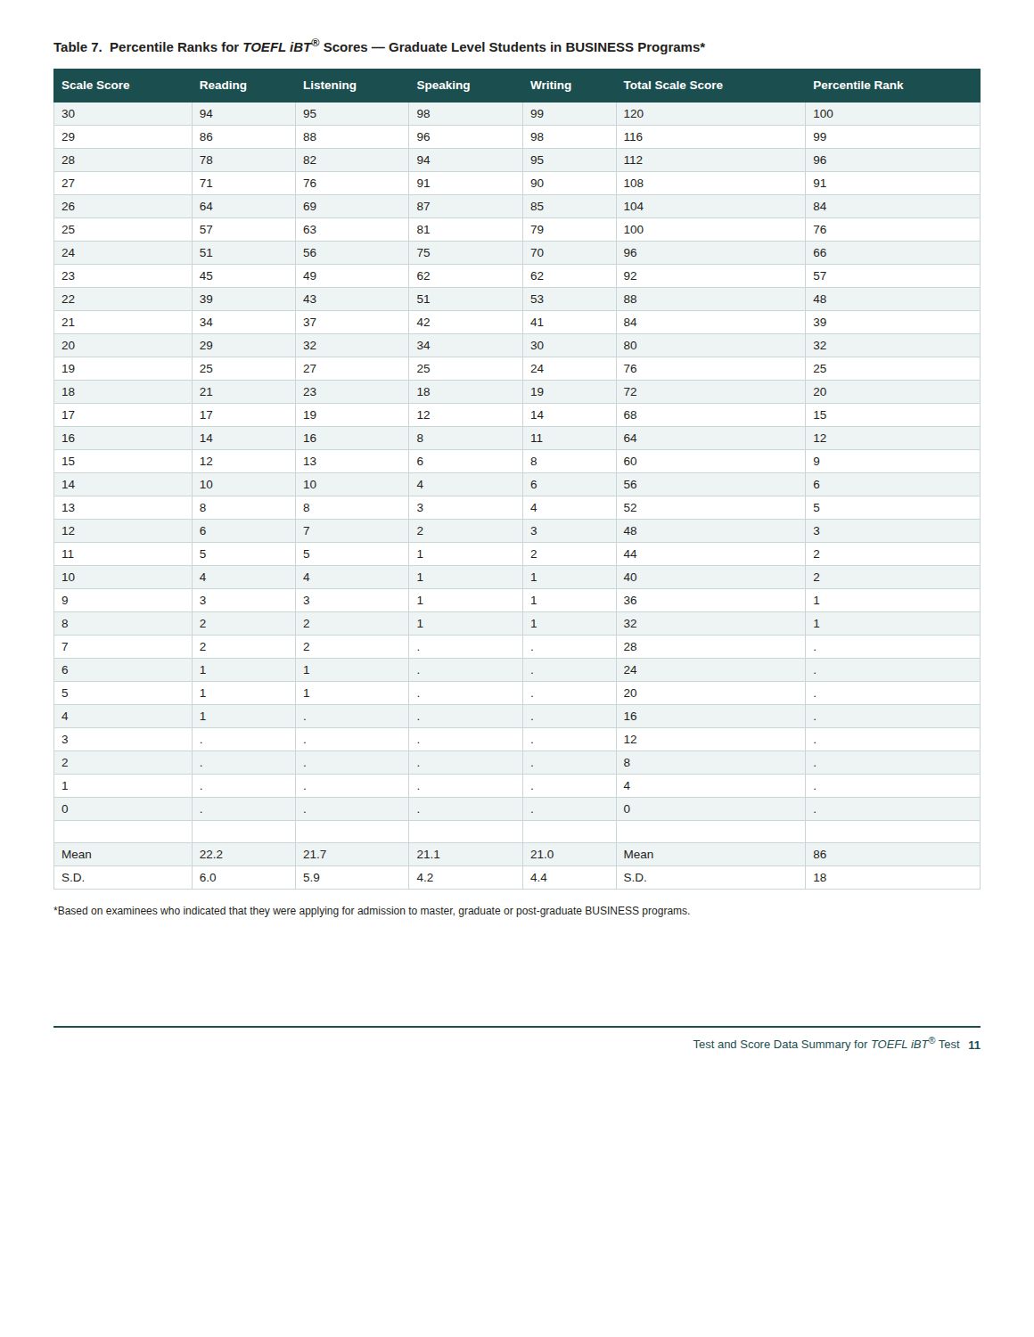Table 7. Percentile Ranks for TOEFL iBT® Scores — Graduate Level Students in BUSINESS Programs*
| Scale Score | Reading | Listening | Speaking | Writing | Total Scale Score | Percentile Rank |
| --- | --- | --- | --- | --- | --- | --- |
| 30 | 94 | 95 | 98 | 99 | 120 | 100 |
| 29 | 86 | 88 | 96 | 98 | 116 | 99 |
| 28 | 78 | 82 | 94 | 95 | 112 | 96 |
| 27 | 71 | 76 | 91 | 90 | 108 | 91 |
| 26 | 64 | 69 | 87 | 85 | 104 | 84 |
| 25 | 57 | 63 | 81 | 79 | 100 | 76 |
| 24 | 51 | 56 | 75 | 70 | 96 | 66 |
| 23 | 45 | 49 | 62 | 62 | 92 | 57 |
| 22 | 39 | 43 | 51 | 53 | 88 | 48 |
| 21 | 34 | 37 | 42 | 41 | 84 | 39 |
| 20 | 29 | 32 | 34 | 30 | 80 | 32 |
| 19 | 25 | 27 | 25 | 24 | 76 | 25 |
| 18 | 21 | 23 | 18 | 19 | 72 | 20 |
| 17 | 17 | 19 | 12 | 14 | 68 | 15 |
| 16 | 14 | 16 | 8 | 11 | 64 | 12 |
| 15 | 12 | 13 | 6 | 8 | 60 | 9 |
| 14 | 10 | 10 | 4 | 6 | 56 | 6 |
| 13 | 8 | 8 | 3 | 4 | 52 | 5 |
| 12 | 6 | 7 | 2 | 3 | 48 | 3 |
| 11 | 5 | 5 | 1 | 2 | 44 | 2 |
| 10 | 4 | 4 | 1 | 1 | 40 | 2 |
| 9 | 3 | 3 | 1 | 1 | 36 | 1 |
| 8 | 2 | 2 | 1 | 1 | 32 | 1 |
| 7 | 2 | 2 | . | . | 28 | . |
| 6 | 1 | 1 | . | . | 24 | . |
| 5 | 1 | 1 | . | . | 20 | . |
| 4 | 1 | . | . | . | 16 | . |
| 3 | . | . | . | . | 12 | . |
| 2 | . | . | . | . | 8 | . |
| 1 | . | . | . | . | 4 | . |
| 0 | . | . | . | . | 0 | . |
| Mean | 22.2 | 21.7 | 21.1 | 21.0 | Mean | 86 |
| S.D. | 6.0 | 5.9 | 4.2 | 4.4 | S.D. | 18 |
*Based on examinees who indicated that they were applying for admission to master, graduate or post-graduate BUSINESS programs.
Test and Score Data Summary for TOEFL iBT® Test 11